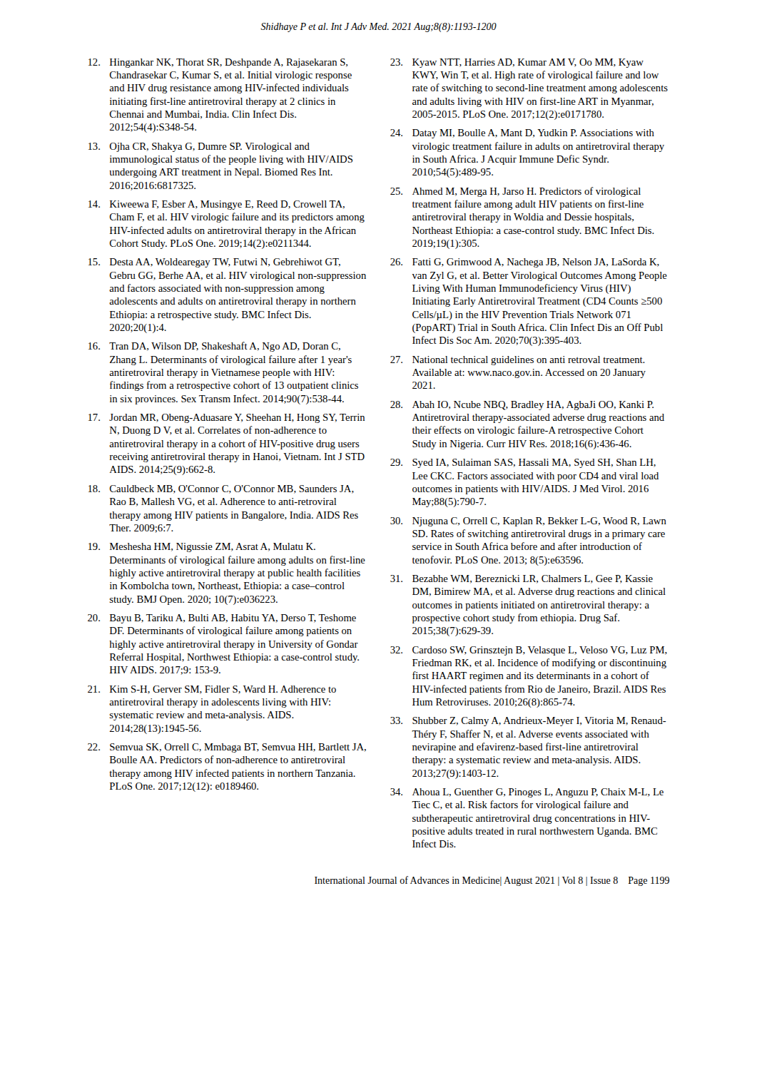Shidhaye P et al. Int J Adv Med. 2021 Aug;8(8):1193-1200
Hingankar NK, Thorat SR, Deshpande A, Rajasekaran S, Chandrasekar C, Kumar S, et al. Initial virologic response and HIV drug resistance among HIV-infected individuals initiating first-line antiretroviral therapy at 2 clinics in Chennai and Mumbai, India. Clin Infect Dis. 2012;54(4):S348-54.
Ojha CR, Shakya G, Dumre SP. Virological and immunological status of the people living with HIV/AIDS undergoing ART treatment in Nepal. Biomed Res Int. 2016;2016:6817325.
Kiweewa F, Esber A, Musingye E, Reed D, Crowell TA, Cham F, et al. HIV virologic failure and its predictors among HIV-infected adults on antiretroviral therapy in the African Cohort Study. PLoS One. 2019;14(2):e0211344.
Desta AA, Woldearegay TW, Futwi N, Gebrehiwot GT, Gebru GG, Berhe AA, et al. HIV virological non-suppression and factors associated with non-suppression among adolescents and adults on antiretroviral therapy in northern Ethiopia: a retrospective study. BMC Infect Dis. 2020;20(1):4.
Tran DA, Wilson DP, Shakeshaft A, Ngo AD, Doran C, Zhang L. Determinants of virological failure after 1 year's antiretroviral therapy in Vietnamese people with HIV: findings from a retrospective cohort of 13 outpatient clinics in six provinces. Sex Transm Infect. 2014;90(7):538-44.
Jordan MR, Obeng-Aduasare Y, Sheehan H, Hong SY, Terrin N, Duong D V, et al. Correlates of non-adherence to antiretroviral therapy in a cohort of HIV-positive drug users receiving antiretroviral therapy in Hanoi, Vietnam. Int J STD AIDS. 2014;25(9):662-8.
Cauldbeck MB, O'Connor C, O'Connor MB, Saunders JA, Rao B, Mallesh VG, et al. Adherence to anti-retroviral therapy among HIV patients in Bangalore, India. AIDS Res Ther. 2009;6:7.
Meshesha HM, Nigussie ZM, Asrat A, Mulatu K. Determinants of virological failure among adults on first-line highly active antiretroviral therapy at public health facilities in Kombolcha town, Northeast, Ethiopia: a case–control study. BMJ Open. 2020; 10(7):e036223.
Bayu B, Tariku A, Bulti AB, Habitu YA, Derso T, Teshome DF. Determinants of virological failure among patients on highly active antiretroviral therapy in University of Gondar Referral Hospital, Northwest Ethiopia: a case-control study. HIV AIDS. 2017;9: 153-9.
Kim S-H, Gerver SM, Fidler S, Ward H. Adherence to antiretroviral therapy in adolescents living with HIV: systematic review and meta-analysis. AIDS. 2014;28(13):1945-56.
Semvua SK, Orrell C, Mmbaga BT, Semvua HH, Bartlett JA, Boulle AA. Predictors of non-adherence to antiretroviral therapy among HIV infected patients in northern Tanzania. PLoS One. 2017;12(12): e0189460.
Kyaw NTT, Harries AD, Kumar AM V, Oo MM, Kyaw KWY, Win T, et al. High rate of virological failure and low rate of switching to second-line treatment among adolescents and adults living with HIV on first-line ART in Myanmar, 2005-2015. PLoS One. 2017;12(2):e0171780.
Datay MI, Boulle A, Mant D, Yudkin P. Associations with virologic treatment failure in adults on antiretroviral therapy in South Africa. J Acquir Immune Defic Syndr. 2010;54(5):489-95.
Ahmed M, Merga H, Jarso H. Predictors of virological treatment failure among adult HIV patients on first-line antiretroviral therapy in Woldia and Dessie hospitals, Northeast Ethiopia: a case-control study. BMC Infect Dis. 2019;19(1):305.
Fatti G, Grimwood A, Nachega JB, Nelson JA, LaSorda K, van Zyl G, et al. Better Virological Outcomes Among People Living With Human Immunodeficiency Virus (HIV) Initiating Early Antiretroviral Treatment (CD4 Counts ≥500 Cells/µL) in the HIV Prevention Trials Network 071 (PopART) Trial in South Africa. Clin Infect Dis an Off Publ Infect Dis Soc Am. 2020;70(3):395-403.
National technical guidelines on anti retroval treatment. Available at: www.naco.gov.in. Accessed on 20 January 2021.
Abah IO, Ncube NBQ, Bradley HA, AgbaJi OO, Kanki P. Antiretroviral therapy-associated adverse drug reactions and their effects on virologic failure-A retrospective Cohort Study in Nigeria. Curr HIV Res. 2018;16(6):436-46.
Syed IA, Sulaiman SAS, Hassali MA, Syed SH, Shan LH, Lee CKC. Factors associated with poor CD4 and viral load outcomes in patients with HIV/AIDS. J Med Virol. 2016 May;88(5):790-7.
Njuguna C, Orrell C, Kaplan R, Bekker L-G, Wood R, Lawn SD. Rates of switching antiretroviral drugs in a primary care service in South Africa before and after introduction of tenofovir. PLoS One. 2013; 8(5):e63596.
Bezabhe WM, Bereznicki LR, Chalmers L, Gee P, Kassie DM, Bimirew MA, et al. Adverse drug reactions and clinical outcomes in patients initiated on antiretroviral therapy: a prospective cohort study from ethiopia. Drug Saf. 2015;38(7):629-39.
Cardoso SW, Grinsztejn B, Velasque L, Veloso VG, Luz PM, Friedman RK, et al. Incidence of modifying or discontinuing first HAART regimen and its determinants in a cohort of HIV-infected patients from Rio de Janeiro, Brazil. AIDS Res Hum Retroviruses. 2010;26(8):865-74.
Shubber Z, Calmy A, Andrieux-Meyer I, Vitoria M, Renaud-Théry F, Shaffer N, et al. Adverse events associated with nevirapine and efavirenz-based first-line antiretroviral therapy: a systematic review and meta-analysis. AIDS. 2013;27(9):1403-12.
Ahoua L, Guenther G, Pinoges L, Anguzu P, Chaix M-L, Le Tiec C, et al. Risk factors for virological failure and subtherapeutic antiretroviral drug concentrations in HIV-positive adults treated in rural northwestern Uganda. BMC Infect Dis.
International Journal of Advances in Medicine| August 2021 | Vol 8 | Issue 8 Page 1199